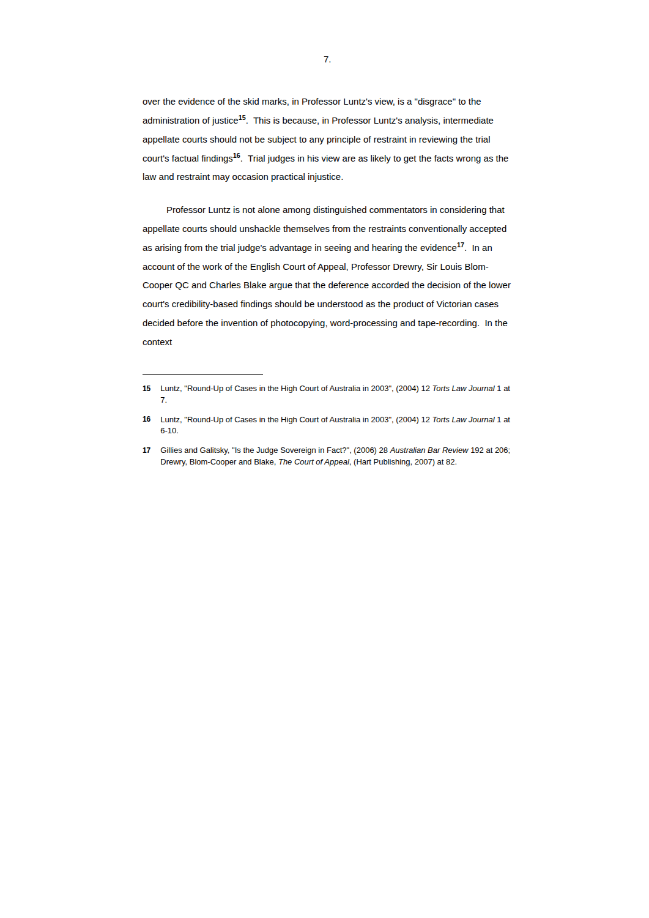7.
over the evidence of the skid marks, in Professor Luntz's view, is a "disgrace" to the administration of justice15. This is because, in Professor Luntz's analysis, intermediate appellate courts should not be subject to any principle of restraint in reviewing the trial court's factual findings16. Trial judges in his view are as likely to get the facts wrong as the law and restraint may occasion practical injustice.
Professor Luntz is not alone among distinguished commentators in considering that appellate courts should unshackle themselves from the restraints conventionally accepted as arising from the trial judge's advantage in seeing and hearing the evidence17. In an account of the work of the English Court of Appeal, Professor Drewry, Sir Louis Blom-Cooper QC and Charles Blake argue that the deference accorded the decision of the lower court's credibility-based findings should be understood as the product of Victorian cases decided before the invention of photocopying, word-processing and tape-recording. In the context
15
Luntz, "Round-Up of Cases in the High Court of Australia in 2003", (2004) 12 Torts Law Journal 1 at 7.
16
Luntz, "Round-Up of Cases in the High Court of Australia in 2003", (2004) 12 Torts Law Journal 1 at 6-10.
17
Gillies and Galitsky, "Is the Judge Sovereign in Fact?", (2006) 28 Australian Bar Review 192 at 206; Drewry, Blom-Cooper and Blake, The Court of Appeal, (Hart Publishing, 2007) at 82.